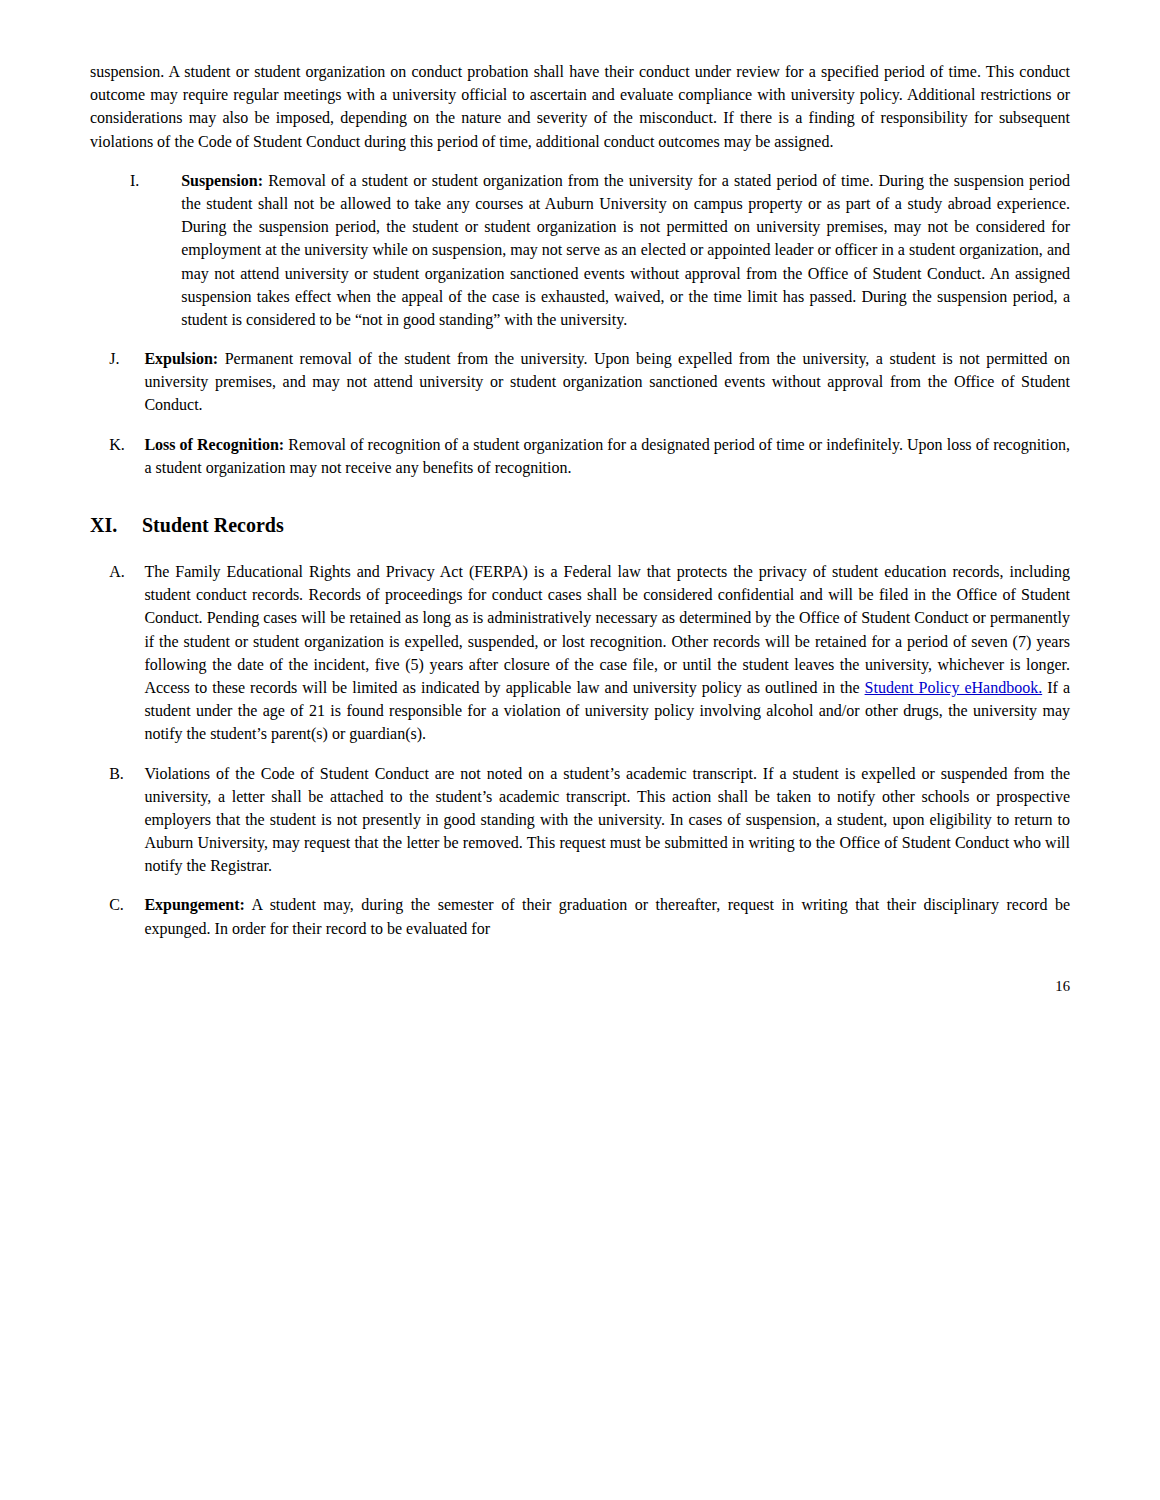suspension. A student or student organization on conduct probation shall have their conduct under review for a specified period of time. This conduct outcome may require regular meetings with a university official to ascertain and evaluate compliance with university policy. Additional restrictions or considerations may also be imposed, depending on the nature and severity of the misconduct. If there is a finding of responsibility for subsequent violations of the Code of Student Conduct during this period of time, additional conduct outcomes may be assigned.
I.
Suspension: Removal of a student or student organization from the university for a stated period of time. During the suspension period the student shall not be allowed to take any courses at Auburn University on campus property or as part of a study abroad experience. During the suspension period, the student or student organization is not permitted on university premises, may not be considered for employment at the university while on suspension, may not serve as an elected or appointed leader or officer in a student organization, and may not attend university or student organization sanctioned events without approval from the Office of Student Conduct. An assigned suspension takes effect when the appeal of the case is exhausted, waived, or the time limit has passed. During the suspension period, a student is considered to be “not in good standing” with the university.
J.
Expulsion: Permanent removal of the student from the university. Upon being expelled from the university, a student is not permitted on university premises, and may not attend university or student organization sanctioned events without approval from the Office of Student Conduct.
K.
Loss of Recognition: Removal of recognition of a student organization for a designated period of time or indefinitely. Upon loss of recognition, a student organization may not receive any benefits of recognition.
XI. Student Records
A.
The Family Educational Rights and Privacy Act (FERPA) is a Federal law that protects the privacy of student education records, including student conduct records. Records of proceedings for conduct cases shall be considered confidential and will be filed in the Office of Student Conduct. Pending cases will be retained as long as is administratively necessary as determined by the Office of Student Conduct or permanently if the student or student organization is expelled, suspended, or lost recognition. Other records will be retained for a period of seven (7) years following the date of the incident, five (5) years after closure of the case file, or until the student leaves the university, whichever is longer. Access to these records will be limited as indicated by applicable law and university policy as outlined in the Student Policy eHandbook. If a student under the age of 21 is found responsible for a violation of university policy involving alcohol and/or other drugs, the university may notify the student’s parent(s) or guardian(s).
B.
Violations of the Code of Student Conduct are not noted on a student’s academic transcript. If a student is expelled or suspended from the university, a letter shall be attached to the student’s academic transcript. This action shall be taken to notify other schools or prospective employers that the student is not presently in good standing with the university. In cases of suspension, a student, upon eligibility to return to Auburn University, may request that the letter be removed. This request must be submitted in writing to the Office of Student Conduct who will notify the Registrar.
C.
Expungement: A student may, during the semester of their graduation or thereafter, request in writing that their disciplinary record be expunged. In order for their record to be evaluated for
16